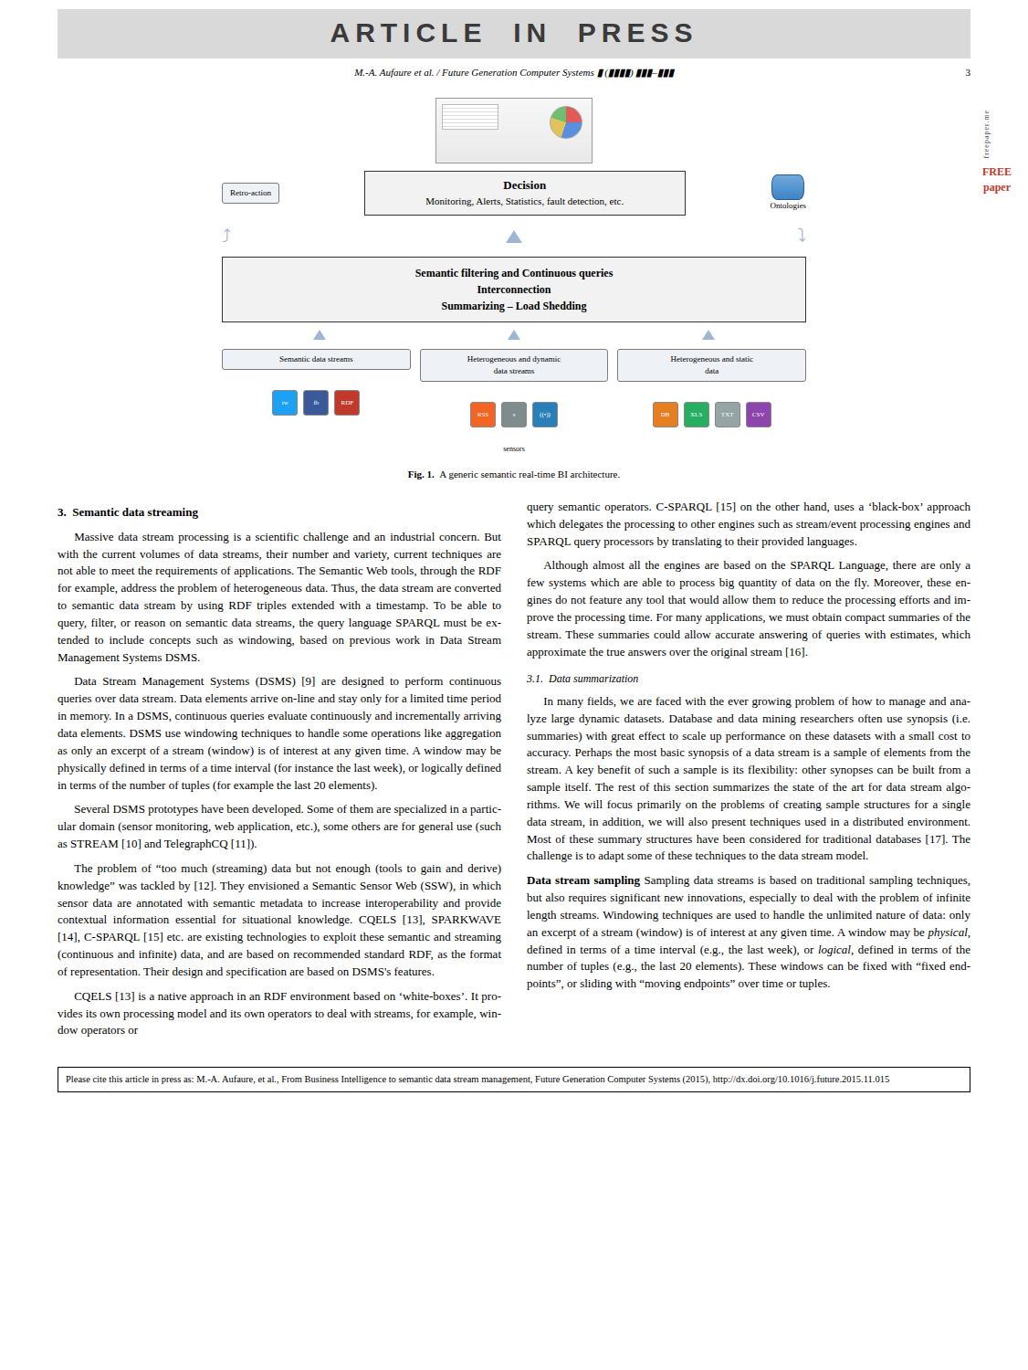ARTICLE IN PRESS
M.-A. Aufaure et al. / Future Generation Computer Systems ▮ (▮▮▮▮) ▮▮▮–▮▮▮
3
freepaper.me
FREE
paper
Retro-action
Decision
Monitoring, Alerts, Statistics, fault detection, etc.
Ontologies
⤴
⤵
Semantic filtering and Continuous queries
Interconnection
Summarizing – Load Shedding
Semantic data streams
tw fb RDF
Heterogeneous and dynamic
data streams
RSS s ((•))
sensors
Heterogeneous and static
data
DB XLS TXT CSV
Fig. 1. A generic semantic real-time BI architecture.
3. Semantic data streaming
Massive data stream processing is a scientific challenge and an industrial concern. But with the current volumes of data streams, their number and variety, current techniques are not able to meet the requirements of applications. The Semantic Web tools, through the RDF for example, address the problem of heterogeneous data. Thus, the data stream are converted to semantic data stream by using RDF triples extended with a timestamp. To be able to query, filter, or reason on semantic data streams, the query language SPARQL must be extended to include concepts such as windowing, based on previous work in Data Stream Management Systems DSMS.
Data Stream Management Systems (DSMS) [9] are designed to perform continuous queries over data stream. Data elements arrive on-line and stay only for a limited time period in memory. In a DSMS, continuous queries evaluate continuously and incrementally arriving data elements. DSMS use windowing techniques to handle some operations like aggregation as only an excerpt of a stream (window) is of interest at any given time. A window may be physically defined in terms of a time interval (for instance the last week), or logically defined in terms of the number of tuples (for example the last 20 elements).
Several DSMS prototypes have been developed. Some of them are specialized in a particular domain (sensor monitoring, web application, etc.), some others are for general use (such as STREAM [10] and TelegraphCQ [11]).
The problem of “too much (streaming) data but not enough (tools to gain and derive) knowledge” was tackled by [12]. They envisioned a Semantic Sensor Web (SSW), in which sensor data are annotated with semantic metadata to increase interoperability and provide contextual information essential for situational knowledge. CQELS [13], SPARKWAVE [14], C-SPARQL [15] etc. are existing technologies to exploit these semantic and streaming (continuous and infinite) data, and are based on recommended standard RDF, as the format of representation. Their design and specification are based on DSMS's features.
CQELS [13] is a native approach in an RDF environment based on ‘white-boxes’. It provides its own processing model and its own operators to deal with streams, for example, window operators or
query semantic operators. C-SPARQL [15] on the other hand, uses a ‘black-box’ approach which delegates the processing to other engines such as stream/event processing engines and SPARQL query processors by translating to their provided languages.
Although almost all the engines are based on the SPARQL Language, there are only a few systems which are able to process big quantity of data on the fly. Moreover, these engines do not feature any tool that would allow them to reduce the processing efforts and improve the processing time. For many applications, we must obtain compact summaries of the stream. These summaries could allow accurate answering of queries with estimates, which approximate the true answers over the original stream [16].
3.1. Data summarization
In many fields, we are faced with the ever growing problem of how to manage and analyze large dynamic datasets. Database and data mining researchers often use synopsis (i.e. summaries) with great effect to scale up performance on these datasets with a small cost to accuracy. Perhaps the most basic synopsis of a data stream is a sample of elements from the stream. A key benefit of such a sample is its flexibility: other synopses can be built from a sample itself. The rest of this section summarizes the state of the art for data stream algorithms. We will focus primarily on the problems of creating sample structures for a single data stream, in addition, we will also present techniques used in a distributed environment. Most of these summary structures have been considered for traditional databases [17]. The challenge is to adapt some of these techniques to the data stream model.
Data stream sampling Sampling data streams is based on traditional sampling techniques, but also requires significant new innovations, especially to deal with the problem of infinite length streams. Windowing techniques are used to handle the unlimited nature of data: only an excerpt of a stream (window) is of interest at any given time. A window may be physical, defined in terms of a time interval (e.g., the last week), or logical, defined in terms of the number of tuples (e.g., the last 20 elements). These windows can be fixed with “fixed endpoints”, or sliding with “moving endpoints” over time or tuples.
Please cite this article in press as: M.-A. Aufaure, et al., From Business Intelligence to semantic data stream management, Future Generation Computer Systems (2015), http://dx.doi.org/10.1016/j.future.2015.11.015